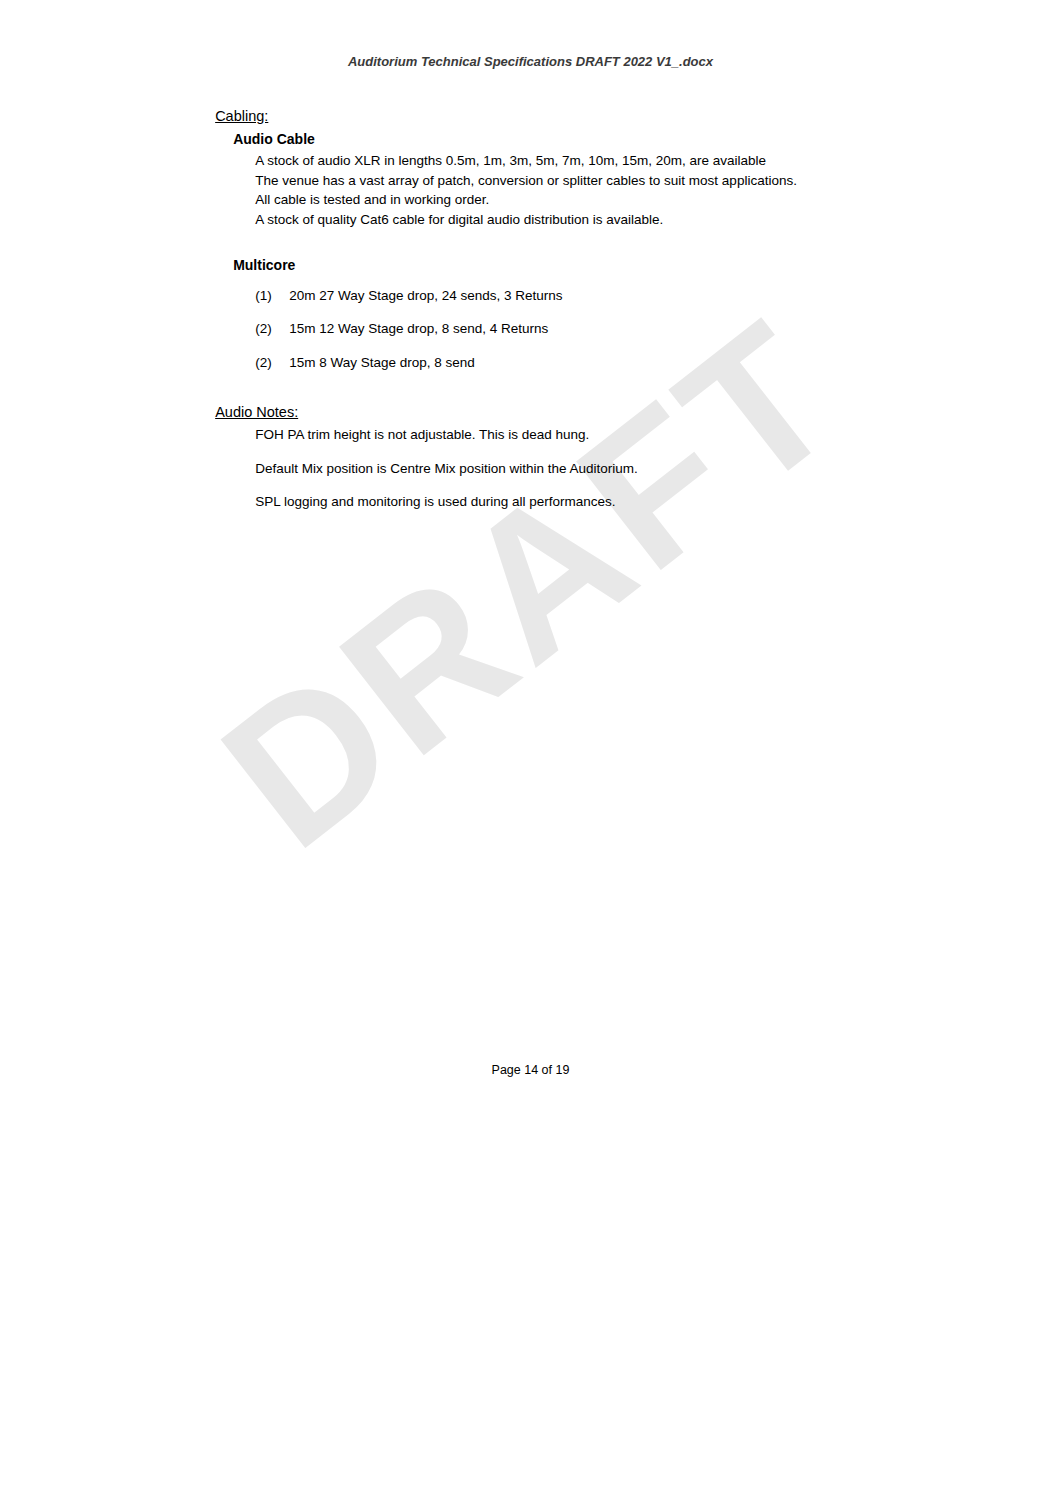DRAFT
Auditorium Technical Specifications DRAFT 2022 V1_.docx
Cabling:
Audio Cable
A stock of audio XLR in lengths 0.5m, 1m, 3m, 5m, 7m, 10m, 15m, 20m, are available
The venue has a vast array of patch, conversion or splitter cables to suit most applications.
All cable is tested and in working order.
A stock of quality Cat6 cable for digital audio distribution is available.
Multicore
20m 27 Way Stage drop, 24 sends, 3 Returns
15m 12 Way Stage drop, 8 send, 4 Returns
15m 8 Way Stage drop, 8 send
Audio Notes:
FOH PA trim height is not adjustable. This is dead hung.
Default Mix position is Centre Mix position within the Auditorium.
SPL logging and monitoring is used during all performances.
Page 14 of 19